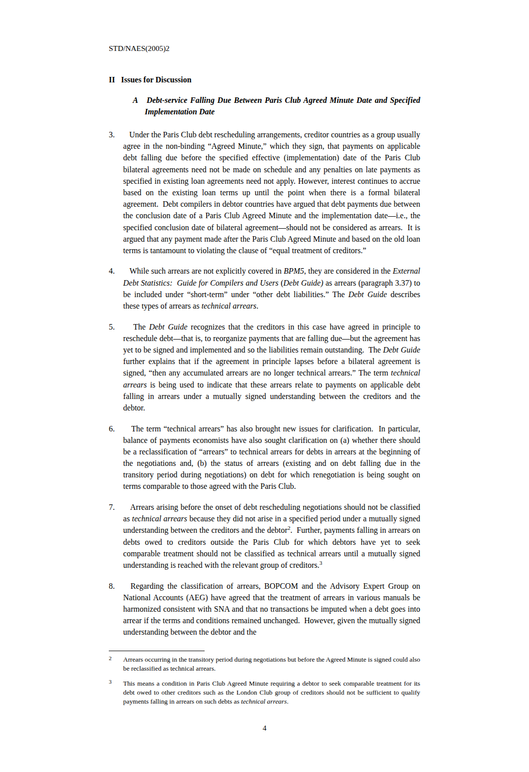STD/NAES(2005)2
II Issues for Discussion
A Debt-service Falling Due Between Paris Club Agreed Minute Date and Specified Implementation Date
3. Under the Paris Club debt rescheduling arrangements, creditor countries as a group usually agree in the non-binding “Agreed Minute,” which they sign, that payments on applicable debt falling due before the specified effective (implementation) date of the Paris Club bilateral agreements need not be made on schedule and any penalties on late payments as specified in existing loan agreements need not apply. However, interest continues to accrue based on the existing loan terms up until the point when there is a formal bilateral agreement. Debt compilers in debtor countries have argued that debt payments due between the conclusion date of a Paris Club Agreed Minute and the implementation date—i.e., the specified conclusion date of bilateral agreement—should not be considered as arrears. It is argued that any payment made after the Paris Club Agreed Minute and based on the old loan terms is tantamount to violating the clause of “equal treatment of creditors.”
4. While such arrears are not explicitly covered in BPM5, they are considered in the External Debt Statistics: Guide for Compilers and Users (Debt Guide) as arrears (paragraph 3.37) to be included under “short-term” under “other debt liabilities.” The Debt Guide describes these types of arrears as technical arrears.
5. The Debt Guide recognizes that the creditors in this case have agreed in principle to reschedule debt—that is, to reorganize payments that are falling due—but the agreement has yet to be signed and implemented and so the liabilities remain outstanding. The Debt Guide further explains that if the agreement in principle lapses before a bilateral agreement is signed, “then any accumulated arrears are no longer technical arrears.” The term technical arrears is being used to indicate that these arrears relate to payments on applicable debt falling in arrears under a mutually signed understanding between the creditors and the debtor.
6. The term “technical arrears” has also brought new issues for clarification. In particular, balance of payments economists have also sought clarification on (a) whether there should be a reclassification of “arrears” to technical arrears for debts in arrears at the beginning of the negotiations and, (b) the status of arrears (existing and on debt falling due in the transitory period during negotiations) on debt for which renegotiation is being sought on terms comparable to those agreed with the Paris Club.
7. Arrears arising before the onset of debt rescheduling negotiations should not be classified as technical arrears because they did not arise in a specified period under a mutually signed understanding between the creditors and the debtor2. Further, payments falling in arrears on debts owed to creditors outside the Paris Club for which debtors have yet to seek comparable treatment should not be classified as technical arrears until a mutually signed understanding is reached with the relevant group of creditors.3
8. Regarding the classification of arrears, BOPCOM and the Advisory Expert Group on National Accounts (AEG) have agreed that the treatment of arrears in various manuals be harmonized consistent with SNA and that no transactions be imputed when a debt goes into arrear if the terms and conditions remained unchanged. However, given the mutually signed understanding between the debtor and the
2 Arrears occurring in the transitory period during negotiations but before the Agreed Minute is signed could also be reclassified as technical arrears.
3 This means a condition in Paris Club Agreed Minute requiring a debtor to seek comparable treatment for its debt owed to other creditors such as the London Club group of creditors should not be sufficient to qualify payments falling in arrears on such debts as technical arrears.
4